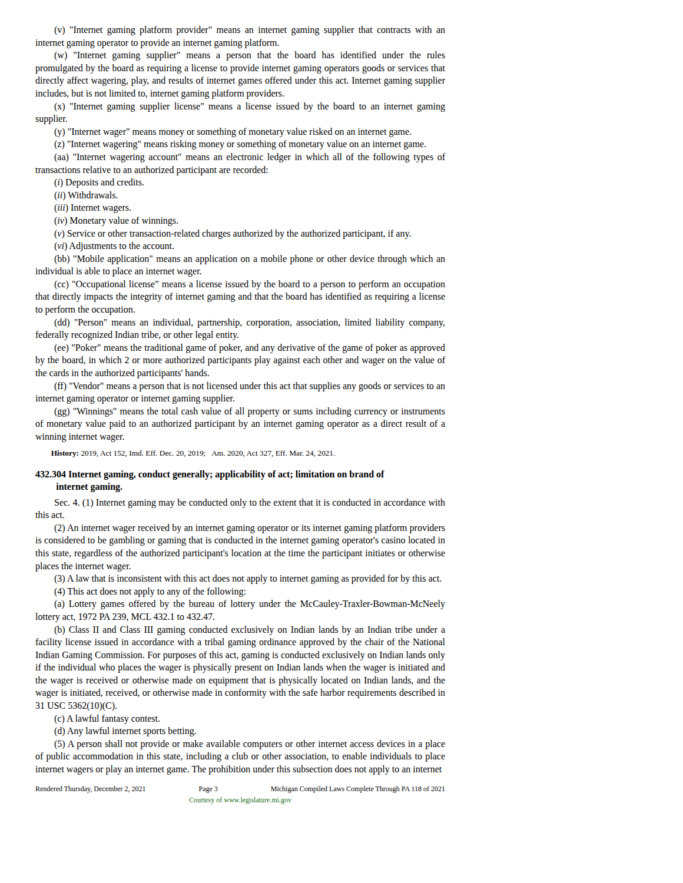(v) "Internet gaming platform provider" means an internet gaming supplier that contracts with an internet gaming operator to provide an internet gaming platform.
(w) "Internet gaming supplier" means a person that the board has identified under the rules promulgated by the board as requiring a license to provide internet gaming operators goods or services that directly affect wagering, play, and results of internet games offered under this act. Internet gaming supplier includes, but is not limited to, internet gaming platform providers.
(x) "Internet gaming supplier license" means a license issued by the board to an internet gaming supplier.
(y) "Internet wager" means money or something of monetary value risked on an internet game.
(z) "Internet wagering" means risking money or something of monetary value on an internet game.
(aa) "Internet wagering account" means an electronic ledger in which all of the following types of transactions relative to an authorized participant are recorded:
(i) Deposits and credits.
(ii) Withdrawals.
(iii) Internet wagers.
(iv) Monetary value of winnings.
(v) Service or other transaction-related charges authorized by the authorized participant, if any.
(vi) Adjustments to the account.
(bb) "Mobile application" means an application on a mobile phone or other device through which an individual is able to place an internet wager.
(cc) "Occupational license" means a license issued by the board to a person to perform an occupation that directly impacts the integrity of internet gaming and that the board has identified as requiring a license to perform the occupation.
(dd) "Person" means an individual, partnership, corporation, association, limited liability company, federally recognized Indian tribe, or other legal entity.
(ee) "Poker" means the traditional game of poker, and any derivative of the game of poker as approved by the board, in which 2 or more authorized participants play against each other and wager on the value of the cards in the authorized participants' hands.
(ff) "Vendor" means a person that is not licensed under this act that supplies any goods or services to an internet gaming operator or internet gaming supplier.
(gg) "Winnings" means the total cash value of all property or sums including currency or instruments of monetary value paid to an authorized participant by an internet gaming operator as a direct result of a winning internet wager.
History: 2019, Act 152, Imd. Eff. Dec. 20, 2019; Am. 2020, Act 327, Eff. Mar. 24, 2021.
432.304 Internet gaming, conduct generally; applicability of act; limitation on brand ofinternet gaming.
Sec. 4. (1) Internet gaming may be conducted only to the extent that it is conducted in accordance with this act.
(2) An internet wager received by an internet gaming operator or its internet gaming platform providers is considered to be gambling or gaming that is conducted in the internet gaming operator's casino located in this state, regardless of the authorized participant's location at the time the participant initiates or otherwise places the internet wager.
(3) A law that is inconsistent with this act does not apply to internet gaming as provided for by this act.
(4) This act does not apply to any of the following:
(a) Lottery games offered by the bureau of lottery under the McCauley-Traxler-Bowman-McNeely lottery act, 1972 PA 239, MCL 432.1 to 432.47.
(b) Class II and Class III gaming conducted exclusively on Indian lands by an Indian tribe under a facility license issued in accordance with a tribal gaming ordinance approved by the chair of the National Indian Gaming Commission. For purposes of this act, gaming is conducted exclusively on Indian lands only if the individual who places the wager is physically present on Indian lands when the wager is initiated and the wager is received or otherwise made on equipment that is physically located on Indian lands, and the wager is initiated, received, or otherwise made in conformity with the safe harbor requirements described in 31 USC 5362(10)(C).
(c) A lawful fantasy contest.
(d) Any lawful internet sports betting.
(5) A person shall not provide or make available computers or other internet access devices in a place of public accommodation in this state, including a club or other association, to enable individuals to place internet wagers or play an internet game. The prohibition under this subsection does not apply to an internet
Rendered Thursday, December 2, 2021 Page 3 Michigan Compiled Laws Complete Through PA 118 of 2021
Courtesy of www.legislature.mi.gov